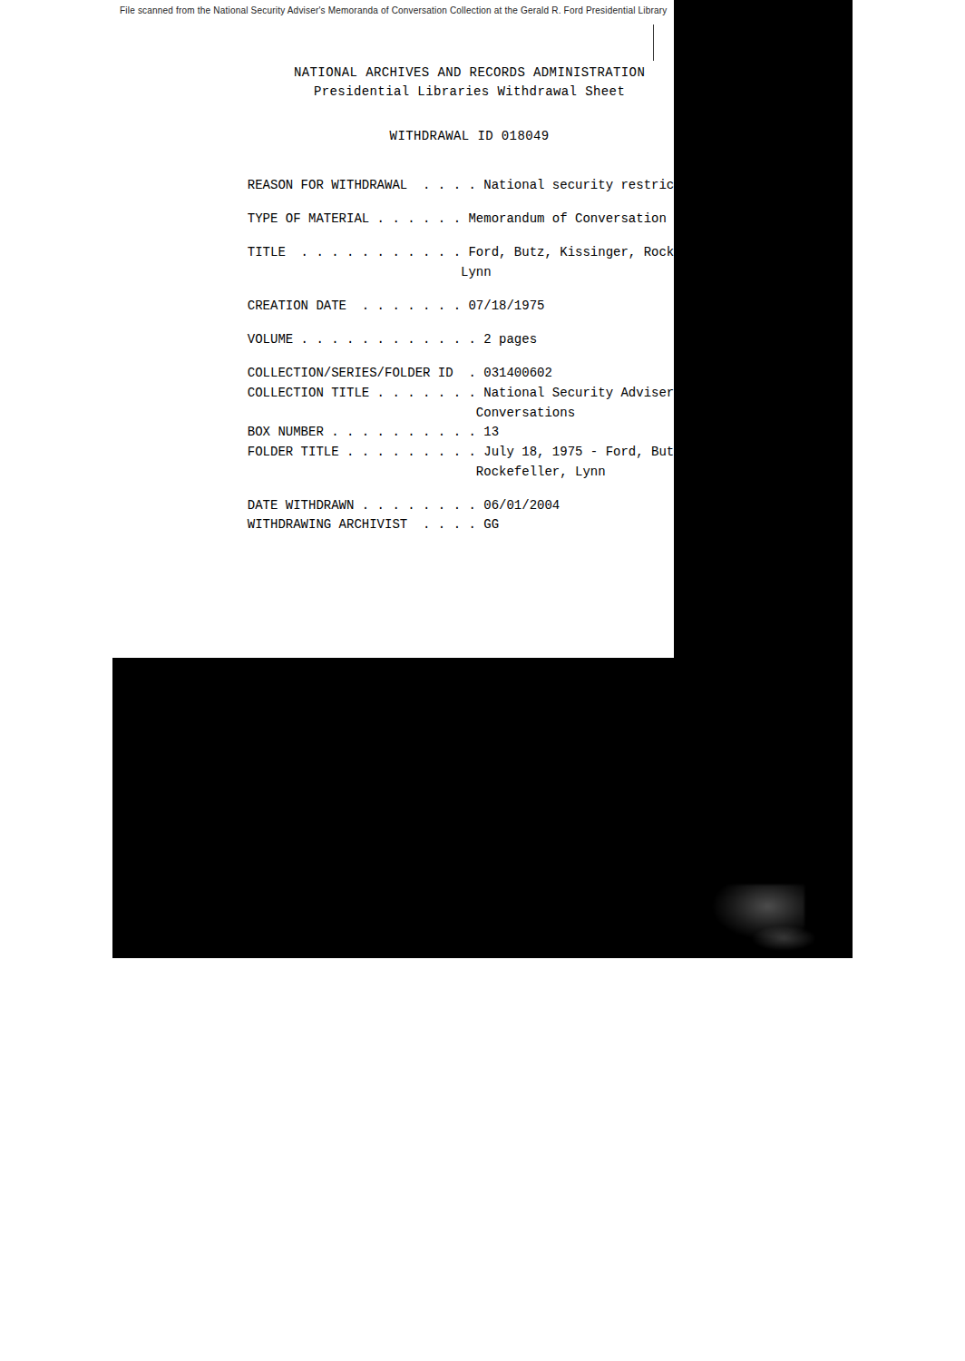File scanned from the National Security Adviser's Memoranda of Conversation Collection at the Gerald R. Ford Presidential Library
NATIONAL ARCHIVES AND RECORDS ADMINISTRATION Presidential Libraries Withdrawal Sheet
WITHDRAWAL ID 018049
REASON FOR WITHDRAWAL . . . . National security restriction TYPE OF MATERIAL . . . . . . Memorandum of Conversation TITLE . . . . . . . . . . . Ford, Butz, Kissinger, Rockefeller, Lynn CREATION DATE . . . . . . . 07/18/1975 VOLUME . . . . . . . . . . . . 2 pages COLLECTION/SERIES/FOLDER ID . 031400602 COLLECTION TITLE . . . . . . . National Security Adviser. Memoranda of Conversations BOX NUMBER . . . . . . . . . . 13 FOLDER TITLE . . . . . . . . . July 18, 1975 - Ford, Butz, Kissinger, Rockefeller, Lynn DATE WITHDRAWN . . . . . . . . 06/01/2004 WITHDRAWING ARCHIVIST . . . . GG